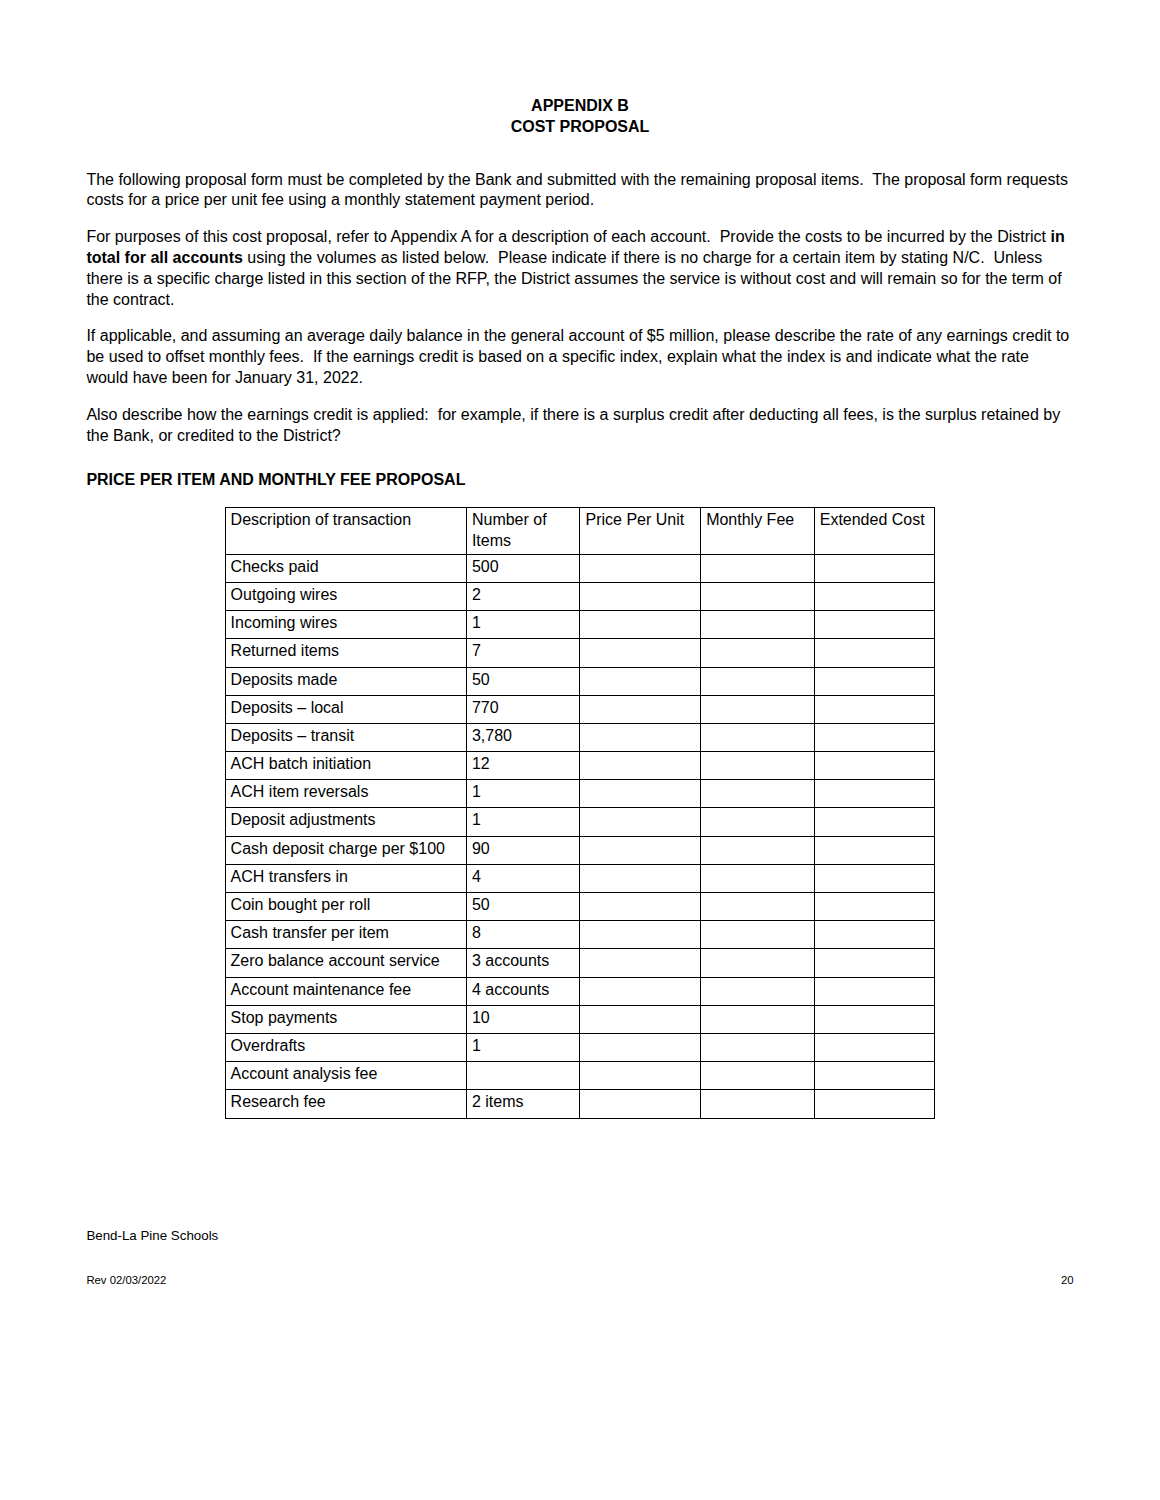APPENDIX B
COST PROPOSAL
The following proposal form must be completed by the Bank and submitted with the remaining proposal items. The proposal form requests costs for a price per unit fee using a monthly statement payment period.
For purposes of this cost proposal, refer to Appendix A for a description of each account. Provide the costs to be incurred by the District in total for all accounts using the volumes as listed below. Please indicate if there is no charge for a certain item by stating N/C. Unless there is a specific charge listed in this section of the RFP, the District assumes the service is without cost and will remain so for the term of the contract.
If applicable, and assuming an average daily balance in the general account of $5 million, please describe the rate of any earnings credit to be used to offset monthly fees. If the earnings credit is based on a specific index, explain what the index is and indicate what the rate would have been for January 31, 2022.
Also describe how the earnings credit is applied: for example, if there is a surplus credit after deducting all fees, is the surplus retained by the Bank, or credited to the District?
PRICE PER ITEM AND MONTHLY FEE PROPOSAL
| Description of transaction | Number of Items | Price Per Unit | Monthly Fee | Extended Cost |
| Checks paid | 500 | | | |
| Outgoing wires | 2 | | | |
| Incoming wires | 1 | | | |
| Returned items | 7 | | | |
| Deposits made | 50 | | | |
| Deposits – local | 770 | | | |
| Deposits – transit | 3,780 | | | |
| ACH batch initiation | 12 | | | |
| ACH item reversals | 1 | | | |
| Deposit adjustments | 1 | | | |
| Cash deposit charge per $100 | 90 | | | |
| ACH transfers in | 4 | | | |
| Coin bought per roll | 50 | | | |
| Cash transfer per item | 8 | | | |
| Zero balance account service | 3 accounts | | | |
| Account maintenance fee | 4 accounts | | | |
| Stop payments | 10 | | | |
| Overdrafts | 1 | | | |
| Account analysis fee | | | | |
| Research fee | 2 items | | | |
Bend-La Pine Schools
Rev 02/03/2022 20